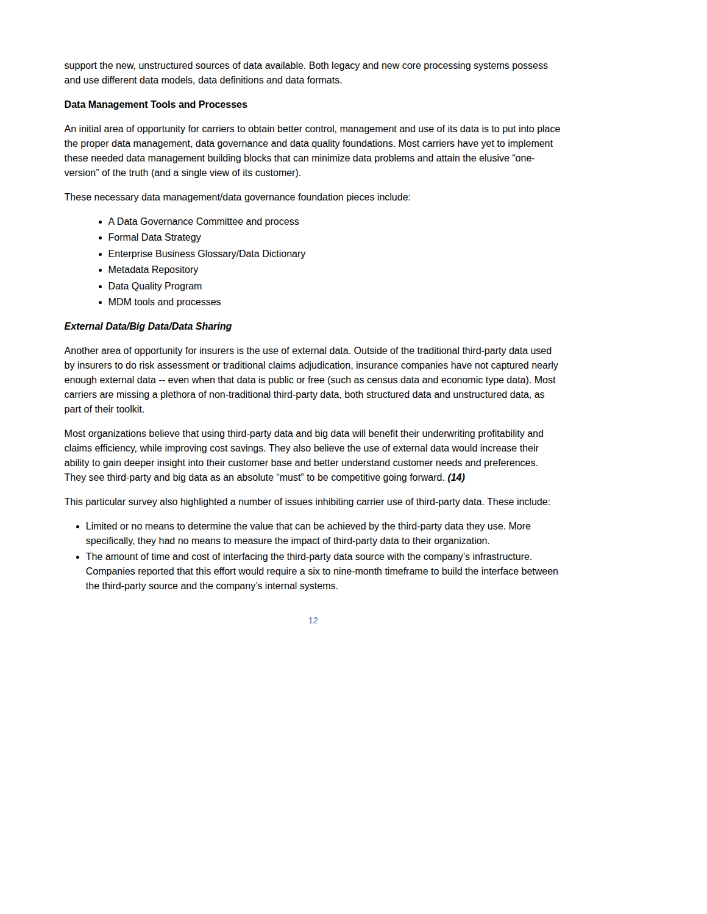support the new, unstructured sources of data available. Both legacy and new core processing systems possess and use different data models, data definitions and data formats.
Data Management Tools and Processes
An initial area of opportunity for carriers to obtain better control, management and use of its data is to put into place the proper data management, data governance and data quality foundations. Most carriers have yet to implement these needed data management building blocks that can minimize data problems and attain the elusive “one-version” of the truth (and a single view of its customer).
These necessary data management/data governance foundation pieces include:
A Data Governance Committee and process
Formal Data Strategy
Enterprise Business Glossary/Data Dictionary
Metadata Repository
Data Quality Program
MDM tools and processes
External Data/Big Data/Data Sharing
Another area of opportunity for insurers is the use of external data. Outside of the traditional third-party data used by insurers to do risk assessment or traditional claims adjudication, insurance companies have not captured nearly enough external data -- even when that data is public or free (such as census data and economic type data). Most carriers are missing a plethora of non-traditional third-party data, both structured data and unstructured data, as part of their toolkit.
Most organizations believe that using third-party data and big data will benefit their underwriting profitability and claims efficiency, while improving cost savings. They also believe the use of external data would increase their ability to gain deeper insight into their customer base and better understand customer needs and preferences. They see third-party and big data as an absolute “must” to be competitive going forward. (14)
This particular survey also highlighted a number of issues inhibiting carrier use of third-party data. These include:
Limited or no means to determine the value that can be achieved by the third-party data they use. More specifically, they had no means to measure the impact of third-party data to their organization.
The amount of time and cost of interfacing the third-party data source with the company’s infrastructure. Companies reported that this effort would require a six to nine-month timeframe to build the interface between the third-party source and the company’s internal systems.
12